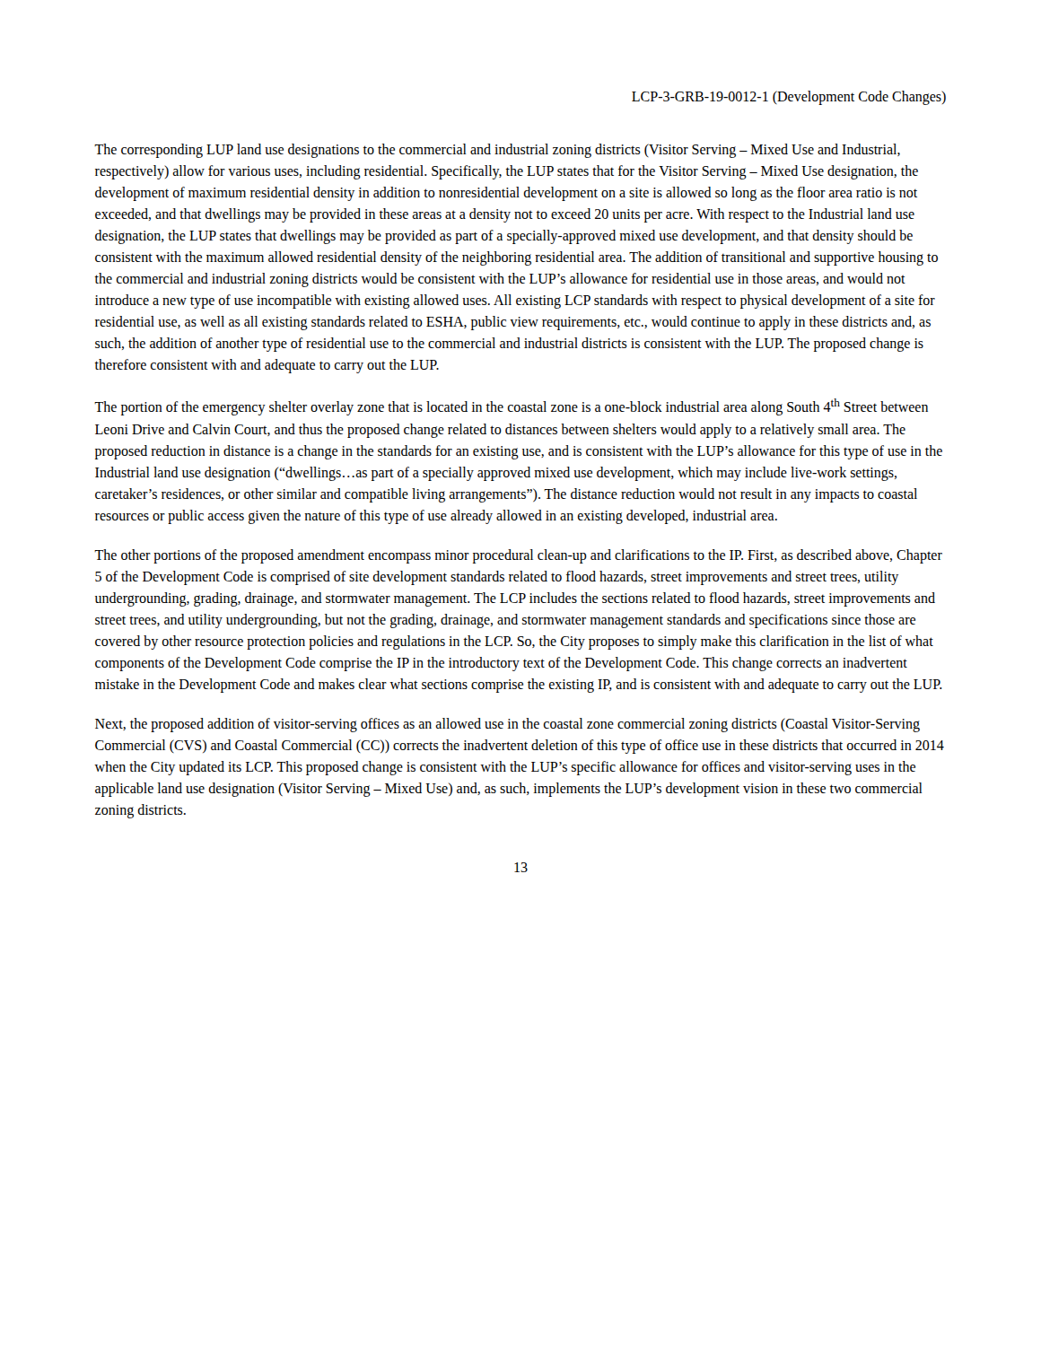LCP-3-GRB-19-0012-1 (Development Code Changes)
The corresponding LUP land use designations to the commercial and industrial zoning districts (Visitor Serving – Mixed Use and Industrial, respectively) allow for various uses, including residential. Specifically, the LUP states that for the Visitor Serving – Mixed Use designation, the development of maximum residential density in addition to nonresidential development on a site is allowed so long as the floor area ratio is not exceeded, and that dwellings may be provided in these areas at a density not to exceed 20 units per acre. With respect to the Industrial land use designation, the LUP states that dwellings may be provided as part of a specially-approved mixed use development, and that density should be consistent with the maximum allowed residential density of the neighboring residential area. The addition of transitional and supportive housing to the commercial and industrial zoning districts would be consistent with the LUP’s allowance for residential use in those areas, and would not introduce a new type of use incompatible with existing allowed uses. All existing LCP standards with respect to physical development of a site for residential use, as well as all existing standards related to ESHA, public view requirements, etc., would continue to apply in these districts and, as such, the addition of another type of residential use to the commercial and industrial districts is consistent with the LUP. The proposed change is therefore consistent with and adequate to carry out the LUP.
The portion of the emergency shelter overlay zone that is located in the coastal zone is a one-block industrial area along South 4th Street between Leoni Drive and Calvin Court, and thus the proposed change related to distances between shelters would apply to a relatively small area. The proposed reduction in distance is a change in the standards for an existing use, and is consistent with the LUP’s allowance for this type of use in the Industrial land use designation (“dwellings…as part of a specially approved mixed use development, which may include live-work settings, caretaker’s residences, or other similar and compatible living arrangements”). The distance reduction would not result in any impacts to coastal resources or public access given the nature of this type of use already allowed in an existing developed, industrial area.
The other portions of the proposed amendment encompass minor procedural clean-up and clarifications to the IP. First, as described above, Chapter 5 of the Development Code is comprised of site development standards related to flood hazards, street improvements and street trees, utility undergrounding, grading, drainage, and stormwater management. The LCP includes the sections related to flood hazards, street improvements and street trees, and utility undergrounding, but not the grading, drainage, and stormwater management standards and specifications since those are covered by other resource protection policies and regulations in the LCP. So, the City proposes to simply make this clarification in the list of what components of the Development Code comprise the IP in the introductory text of the Development Code. This change corrects an inadvertent mistake in the Development Code and makes clear what sections comprise the existing IP, and is consistent with and adequate to carry out the LUP.
Next, the proposed addition of visitor-serving offices as an allowed use in the coastal zone commercial zoning districts (Coastal Visitor-Serving Commercial (CVS) and Coastal Commercial (CC)) corrects the inadvertent deletion of this type of office use in these districts that occurred in 2014 when the City updated its LCP. This proposed change is consistent with the LUP’s specific allowance for offices and visitor-serving uses in the applicable land use designation (Visitor Serving – Mixed Use) and, as such, implements the LUP’s development vision in these two commercial zoning districts.
13